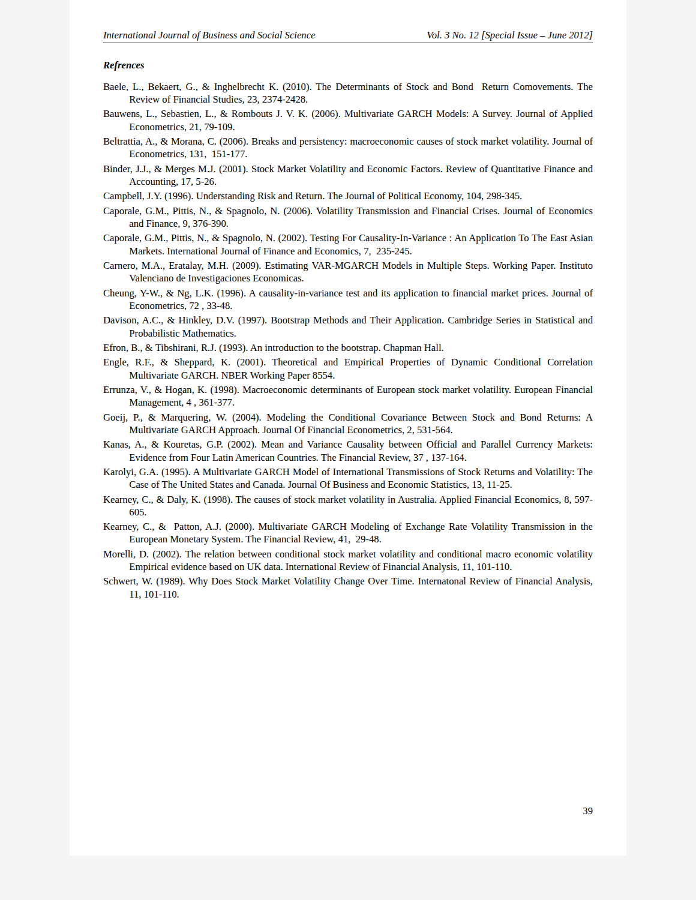International Journal of Business and Social Science Vol. 3 No. 12 [Special Issue – June 2012]
Refrences
Baele, L., Bekaert, G., & Inghelbrecht K. (2010). The Determinants of Stock and Bond Return Comovements. The Review of Financial Studies, 23, 2374-2428.
Bauwens, L., Sebastien, L., & Rombouts J. V. K. (2006). Multivariate GARCH Models: A Survey. Journal of Applied Econometrics, 21, 79-109.
Beltrattia, A., & Morana, C. (2006). Breaks and persistency: macroeconomic causes of stock market volatility. Journal of Econometrics, 131, 151-177.
Binder, J.J., & Merges M.J. (2001). Stock Market Volatility and Economic Factors. Review of Quantitative Finance and Accounting, 17, 5-26.
Campbell, J.Y. (1996). Understanding Risk and Return. The Journal of Political Economy, 104, 298-345.
Caporale, G.M., Pittis, N., & Spagnolo, N. (2006). Volatility Transmission and Financial Crises. Journal of Economics and Finance, 9, 376-390.
Caporale, G.M., Pittis, N., & Spagnolo, N. (2002). Testing For Causality-In-Variance : An Application To The East Asian Markets. International Journal of Finance and Economics, 7, 235-245.
Carnero, M.A., Eratalay, M.H. (2009). Estimating VAR-MGARCH Models in Multiple Steps. Working Paper. Instituto Valenciano de Investigaciones Economicas.
Cheung, Y-W., & Ng, L.K. (1996). A causality-in-variance test and its application to financial market prices. Journal of Econometrics, 72 , 33-48.
Davison, A.C., & Hinkley, D.V. (1997). Bootstrap Methods and Their Application. Cambridge Series in Statistical and Probabilistic Mathematics.
Efron, B., & Tibshirani, R.J. (1993). An introduction to the bootstrap. Chapman Hall.
Engle, R.F., & Sheppard, K. (2001). Theoretical and Empirical Properties of Dynamic Conditional Correlation Multivariate GARCH. NBER Working Paper 8554.
Errunza, V., & Hogan, K. (1998). Macroeconomic determinants of European stock market volatility. European Financial Management, 4 , 361-377.
Goeij, P., & Marquering, W. (2004). Modeling the Conditional Covariance Between Stock and Bond Returns: A Multivariate GARCH Approach. Journal Of Financial Econometrics, 2, 531-564.
Kanas, A., & Kouretas, G.P. (2002). Mean and Variance Causality between Official and Parallel Currency Markets: Evidence from Four Latin American Countries. The Financial Review, 37 , 137-164.
Karolyi, G.A. (1995). A Multivariate GARCH Model of International Transmissions of Stock Returns and Volatility: The Case of The United States and Canada. Journal Of Business and Economic Statistics, 13, 11-25.
Kearney, C., & Daly, K. (1998). The causes of stock market volatility in Australia. Applied Financial Economics, 8, 597-605.
Kearney, C., & Patton, A.J. (2000). Multivariate GARCH Modeling of Exchange Rate Volatility Transmission in the European Monetary System. The Financial Review, 41, 29-48.
Morelli, D. (2002). The relation between conditional stock market volatility and conditional macro economic volatility Empirical evidence based on UK data. International Review of Financial Analysis, 11, 101-110.
Schwert, W. (1989). Why Does Stock Market Volatility Change Over Time. Internatonal Review of Financial Analysis, 11, 101-110.
39